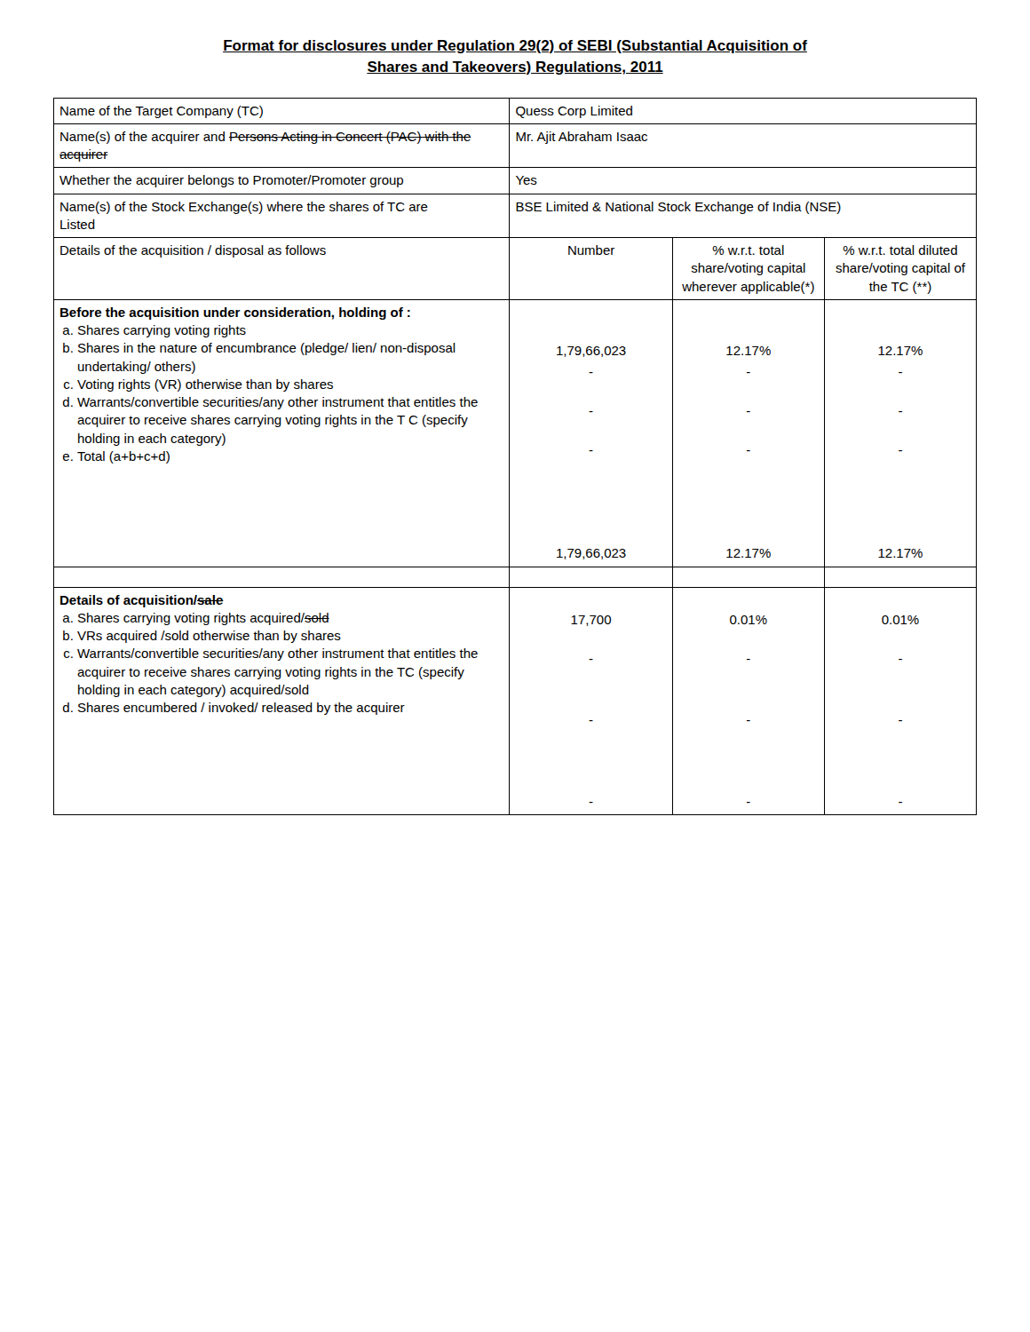Format for disclosures under Regulation 29(2) of SEBI (Substantial Acquisition of
Shares and Takeovers) Regulations, 2011
| Name of the Target Company (TC) | Quess Corp Limited |
| Name(s) of the acquirer and Persons Acting in Concert (PAC) with the acquirer | Mr. Ajit Abraham Isaac |
| Whether the acquirer belongs to Promoter/Promoter group | Yes |
| Name(s) of the Stock Exchange(s) where the shares of TC are Listed | BSE Limited & National Stock Exchange of India (NSE) |
| Details of the acquisition / disposal as follows | Number | % w.r.t. total share/voting capital wherever applicable(*) | % w.r.t. total diluted share/voting capital of the TC (**) |
| Before the acquisition under consideration, holding of : Shares carrying voting rights Shares in the nature of encumbrance (pledge/ lien/ non-disposal undertaking/ others) Voting rights (VR) otherwise than by shares Warrants/convertible securities/any other instrument that entitles the acquirer to receive shares carrying voting rights in the T C (specify holding in each category) Total (a+b+c+d) | 1,79,66,023 - - - 1,79,66,023 | 12.17% - - - 12.17% | 12.17% - - - 12.17% |
| Details of acquisition/ sale Shares carrying voting rights acquired/ sold VRs acquired /sold otherwise than by shares Warrants/convertible securities/any other instrument that entitles the acquirer to receive shares carrying voting rights in the TC (specify holding in each category) acquired/sold Shares encumbered / invoked/ released by the acquirer | 17,700 - - - | 0.01% - - - | 0.01% - - - |